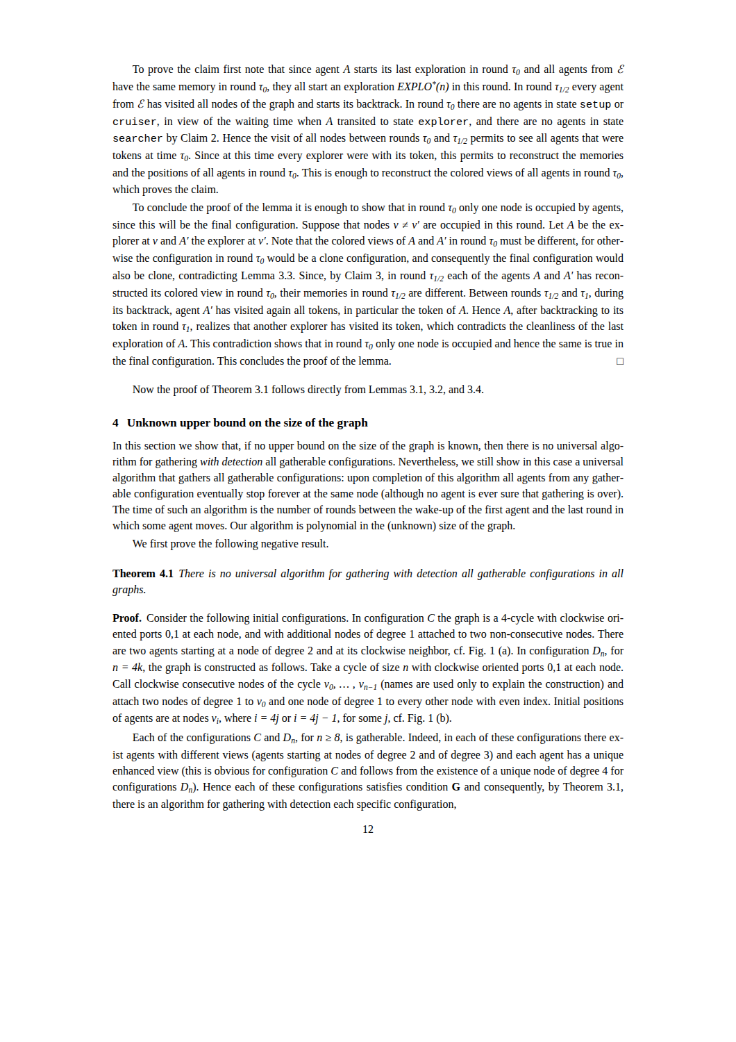To prove the claim first note that since agent A starts its last exploration in round τ0 and all agents from ℰ have the same memory in round τ0, they all start an exploration EXPLO*(n) in this round. In round τ1/2 every agent from ℰ has visited all nodes of the graph and starts its backtrack. In round τ0 there are no agents in state setup or cruiser, in view of the waiting time when A transited to state explorer, and there are no agents in state searcher by Claim 2. Hence the visit of all nodes between rounds τ0 and τ1/2 permits to see all agents that were tokens at time τ0. Since at this time every explorer were with its token, this permits to reconstruct the memories and the positions of all agents in round τ0. This is enough to reconstruct the colored views of all agents in round τ0, which proves the claim.
To conclude the proof of the lemma it is enough to show that in round τ0 only one node is occupied by agents, since this will be the final configuration. Suppose that nodes v ≠ v′ are occupied in this round. Let A be the explorer at v and A′ the explorer at v′. Note that the colored views of A and A′ in round τ0 must be different, for otherwise the configuration in round τ0 would be a clone configuration, and consequently the final configuration would also be clone, contradicting Lemma 3.3. Since, by Claim 3, in round τ1/2 each of the agents A and A′ has reconstructed its colored view in round τ0, their memories in round τ1/2 are different. Between rounds τ1/2 and τ1, during its backtrack, agent A′ has visited again all tokens, in particular the token of A. Hence A, after backtracking to its token in round τ1, realizes that another explorer has visited its token, which contradicts the cleanliness of the last exploration of A. This contradiction shows that in round τ0 only one node is occupied and hence the same is true in the final configuration. This concludes the proof of the lemma.□
Now the proof of Theorem 3.1 follows directly from Lemmas 3.1, 3.2, and 3.4.
4 Unknown upper bound on the size of the graph
In this section we show that, if no upper bound on the size of the graph is known, then there is no universal algorithm for gathering with detection all gatherable configurations. Nevertheless, we still show in this case a universal algorithm that gathers all gatherable configurations: upon completion of this algorithm all agents from any gatherable configuration eventually stop forever at the same node (although no agent is ever sure that gathering is over). The time of such an algorithm is the number of rounds between the wake-up of the first agent and the last round in which some agent moves. Our algorithm is polynomial in the (unknown) size of the graph.
We first prove the following negative result.
Theorem 4.1 There is no universal algorithm for gathering with detection all gatherable configurations in all graphs.
Proof. Consider the following initial configurations. In configuration C the graph is a 4-cycle with clockwise oriented ports 0,1 at each node, and with additional nodes of degree 1 attached to two non-consecutive nodes. There are two agents starting at a node of degree 2 and at its clockwise neighbor, cf. Fig. 1 (a). In configuration Dn, for n = 4k, the graph is constructed as follows. Take a cycle of size n with clockwise oriented ports 0,1 at each node. Call clockwise consecutive nodes of the cycle v0, … , vn−1 (names are used only to explain the construction) and attach two nodes of degree 1 to v0 and one node of degree 1 to every other node with even index. Initial positions of agents are at nodes vi, where i = 4j or i = 4j − 1, for some j, cf. Fig. 1 (b).
Each of the configurations C and Dn, for n ≥ 8, is gatherable. Indeed, in each of these configurations there exist agents with different views (agents starting at nodes of degree 2 and of degree 3) and each agent has a unique enhanced view (this is obvious for configuration C and follows from the existence of a unique node of degree 4 for configurations Dn). Hence each of these configurations satisfies condition G and consequently, by Theorem 3.1, there is an algorithm for gathering with detection each specific configuration,
12